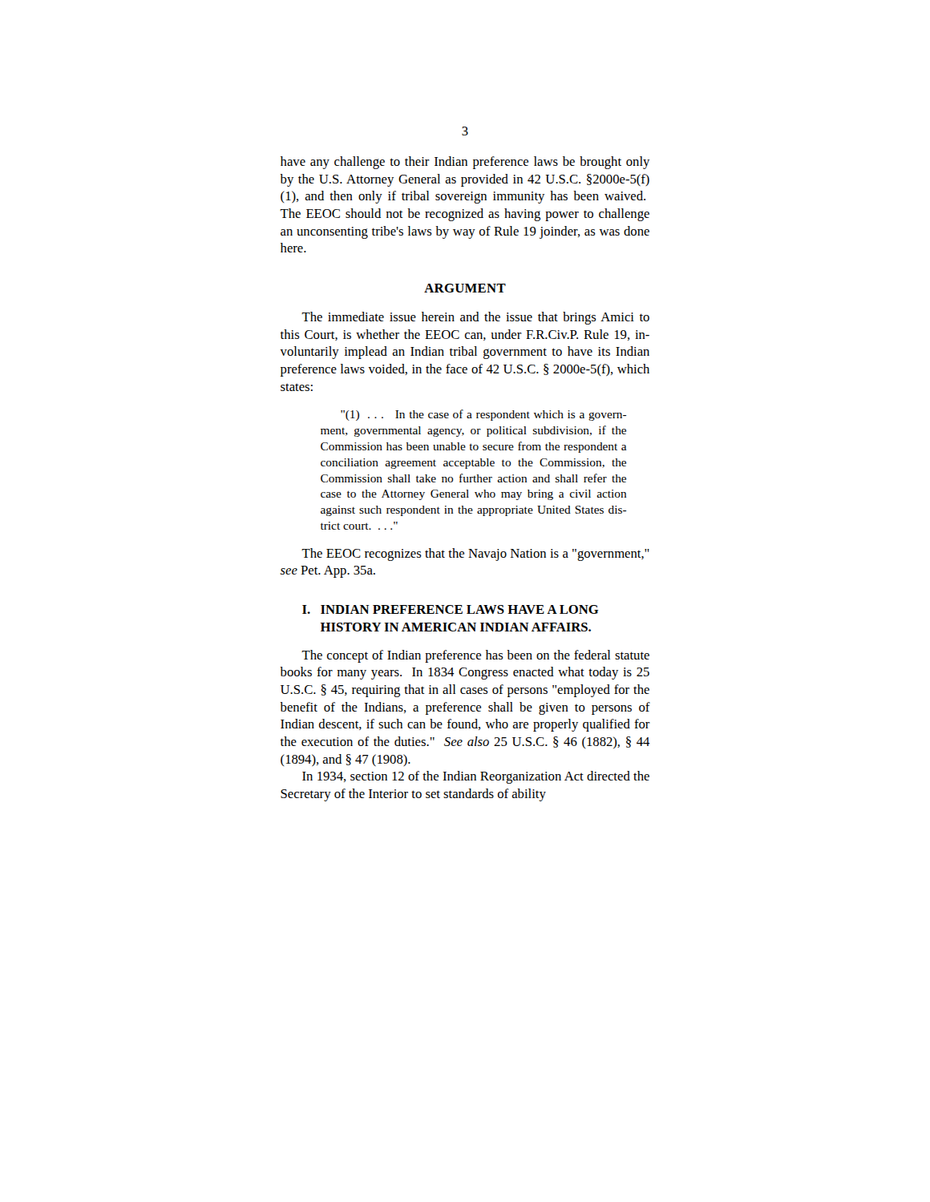3
have any challenge to their Indian preference laws be brought only by the U.S. Attorney General as provided in 42 U.S.C. §2000e-5(f)(1), and then only if tribal sovereign immunity has been waived. The EEOC should not be recognized as having power to challenge an unconsenting tribe's laws by way of Rule 19 joinder, as was done here.
ARGUMENT
The immediate issue herein and the issue that brings Amici to this Court, is whether the EEOC can, under F.R.Civ.P. Rule 19, involuntarily implead an Indian tribal government to have its Indian preference laws voided, in the face of 42 U.S.C. § 2000e-5(f), which states:
"(1) . . . In the case of a respondent which is a government, governmental agency, or political subdivision, if the Commission has been unable to secure from the respondent a conciliation agreement acceptable to the Commission, the Commission shall take no further action and shall refer the case to the Attorney General who may bring a civil action against such respondent in the appropriate United States district court. . . ."
The EEOC recognizes that the Navajo Nation is a "government," see Pet. App. 35a.
I.
INDIAN PREFERENCE LAWS HAVE A LONG HISTORY IN AMERICAN INDIAN AFFAIRS.
The concept of Indian preference has been on the federal statute books for many years. In 1834 Congress enacted what today is 25 U.S.C. § 45, requiring that in all cases of persons "employed for the benefit of the Indians, a preference shall be given to persons of Indian descent, if such can be found, who are properly qualified for the execution of the duties." See also 25 U.S.C. § 46 (1882), § 44 (1894), and § 47 (1908).
In 1934, section 12 of the Indian Reorganization Act directed the Secretary of the Interior to set standards of ability